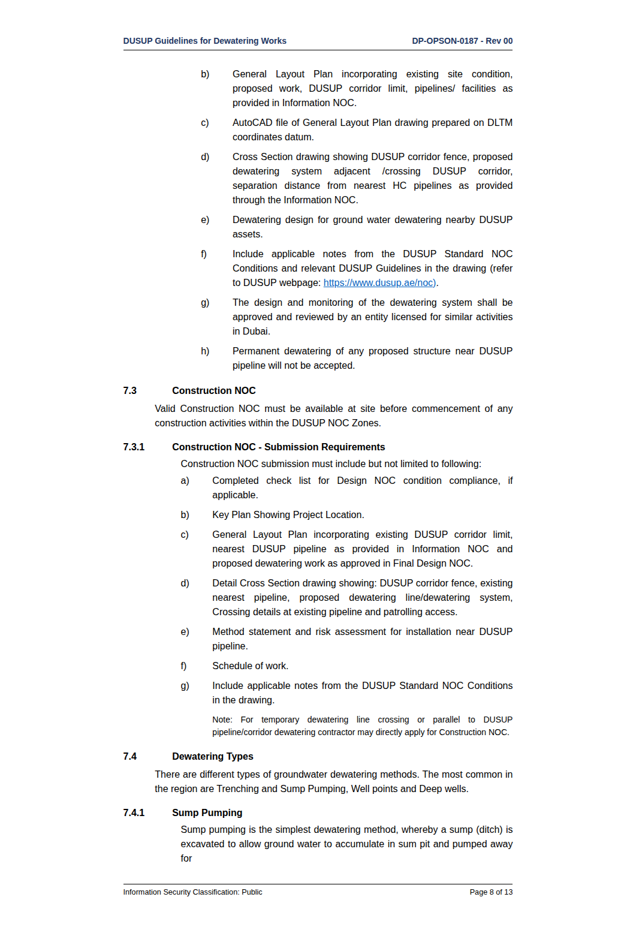DUSUP Guidelines for Dewatering Works
DP-OPSON-0187 - Rev 00
b) General Layout Plan incorporating existing site condition, proposed work, DUSUP corridor limit, pipelines/ facilities as provided in Information NOC.
c) AutoCAD file of General Layout Plan drawing prepared on DLTM coordinates datum.
d) Cross Section drawing showing DUSUP corridor fence, proposed dewatering system adjacent /crossing DUSUP corridor, separation distance from nearest HC pipelines as provided through the Information NOC.
e) Dewatering design for ground water dewatering nearby DUSUP assets.
f) Include applicable notes from the DUSUP Standard NOC Conditions and relevant DUSUP Guidelines in the drawing (refer to DUSUP webpage: https://www.dusup.ae/noc).
g) The design and monitoring of the dewatering system shall be approved and reviewed by an entity licensed for similar activities in Dubai.
h) Permanent dewatering of any proposed structure near DUSUP pipeline will not be accepted.
7.3 Construction NOC
Valid Construction NOC must be available at site before commencement of any construction activities within the DUSUP NOC Zones.
7.3.1 Construction NOC - Submission Requirements
Construction NOC submission must include but not limited to following:
a) Completed check list for Design NOC condition compliance, if applicable.
b) Key Plan Showing Project Location.
c) General Layout Plan incorporating existing DUSUP corridor limit, nearest DUSUP pipeline as provided in Information NOC and proposed dewatering work as approved in Final Design NOC.
d) Detail Cross Section drawing showing: DUSUP corridor fence, existing nearest pipeline, proposed dewatering line/dewatering system, Crossing details at existing pipeline and patrolling access.
e) Method statement and risk assessment for installation near DUSUP pipeline.
f) Schedule of work.
g) Include applicable notes from the DUSUP Standard NOC Conditions in the drawing.
Note: For temporary dewatering line crossing or parallel to DUSUP pipeline/corridor dewatering contractor may directly apply for Construction NOC.
7.4 Dewatering Types
There are different types of groundwater dewatering methods. The most common in the region are Trenching and Sump Pumping, Well points and Deep wells.
7.4.1 Sump Pumping
Sump pumping is the simplest dewatering method, whereby a sump (ditch) is excavated to allow ground water to accumulate in sum pit and pumped away for
Information Security Classification: Public
Page 8 of 13